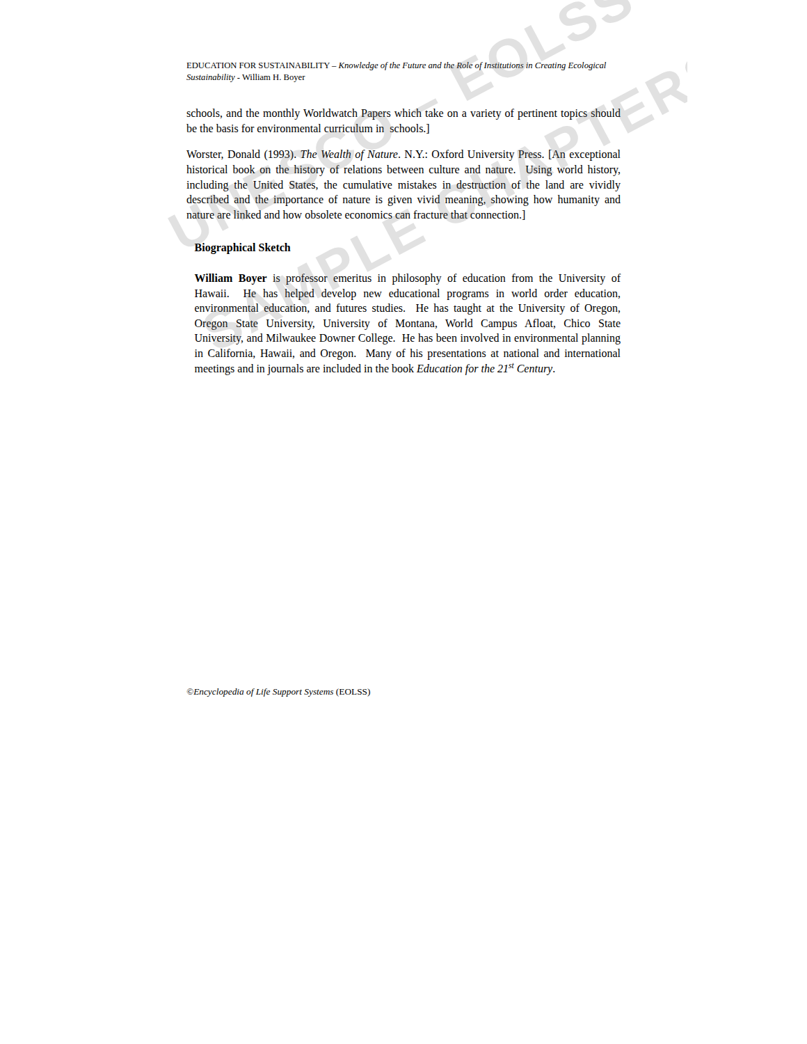UNESCO – EOLSS
SAMPLE CHAPTERS
EDUCATION FOR SUSTAINABILITY – Knowledge of the Future and the Role of Institutions in Creating Ecological Sustainability - William H. Boyer
schools, and the monthly Worldwatch Papers which take on a variety of pertinent topics should be the basis for environmental curriculum in schools.]
Worster, Donald (1993). The Wealth of Nature. N.Y.: Oxford University Press. [An exceptional historical book on the history of relations between culture and nature. Using world history, including the United States, the cumulative mistakes in destruction of the land are vividly described and the importance of nature is given vivid meaning, showing how humanity and nature are linked and how obsolete economics can fracture that connection.]
Biographical Sketch
William Boyer is professor emeritus in philosophy of education from the University of Hawaii. He has helped develop new educational programs in world order education, environmental education, and futures studies. He has taught at the University of Oregon, Oregon State University, University of Montana, World Campus Afloat, Chico State University, and Milwaukee Downer College. He has been involved in environmental planning in California, Hawaii, and Oregon. Many of his presentations at national and international meetings and in journals are included in the book Education for the 21st Century.
©Encyclopedia of Life Support Systems (EOLSS)